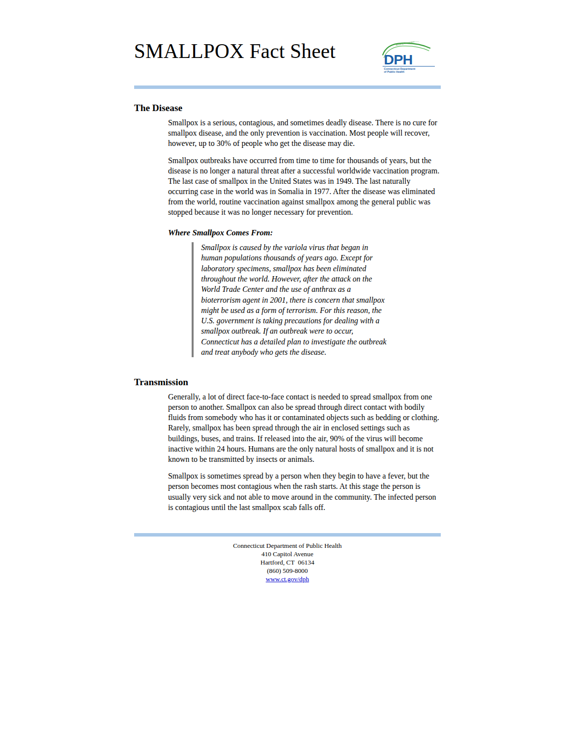SMALLPOX Fact Sheet
Bending Connecticut Healthy DPH Connecticut Department of Public Health
The Disease
Smallpox is a serious, contagious, and sometimes deadly disease. There is no cure for smallpox disease, and the only prevention is vaccination. Most people will recover, however, up to 30% of people who get the disease may die.
Smallpox outbreaks have occurred from time to time for thousands of years, but the disease is no longer a natural threat after a successful worldwide vaccination program. The last case of smallpox in the United States was in 1949. The last naturally occurring case in the world was in Somalia in 1977. After the disease was eliminated from the world, routine vaccination against smallpox among the general public was stopped because it was no longer necessary for prevention.
Where Smallpox Comes From:
Smallpox is caused by the variola virus that began in human populations thousands of years ago. Except for laboratory specimens, smallpox has been eliminated throughout the world. However, after the attack on the World Trade Center and the use of anthrax as a bioterrorism agent in 2001, there is concern that smallpox might be used as a form of terrorism. For this reason, the U.S. government is taking precautions for dealing with a smallpox outbreak. If an outbreak were to occur, Connecticut has a detailed plan to investigate the outbreak and treat anybody who gets the disease.
Transmission
Generally, a lot of direct face-to-face contact is needed to spread smallpox from one person to another. Smallpox can also be spread through direct contact with bodily fluids from somebody who has it or contaminated objects such as bedding or clothing. Rarely, smallpox has been spread through the air in enclosed settings such as buildings, buses, and trains. If released into the air, 90% of the virus will become inactive within 24 hours. Humans are the only natural hosts of smallpox and it is not known to be transmitted by insects or animals.
Smallpox is sometimes spread by a person when they begin to have a fever, but the person becomes most contagious when the rash starts. At this stage the person is usually very sick and not able to move around in the community. The infected person is contagious until the last smallpox scab falls off.
Connecticut Department of Public Health
410 Capitol Avenue
Hartford, CT 06134
(860) 509-8000
www.ct.gov/dph